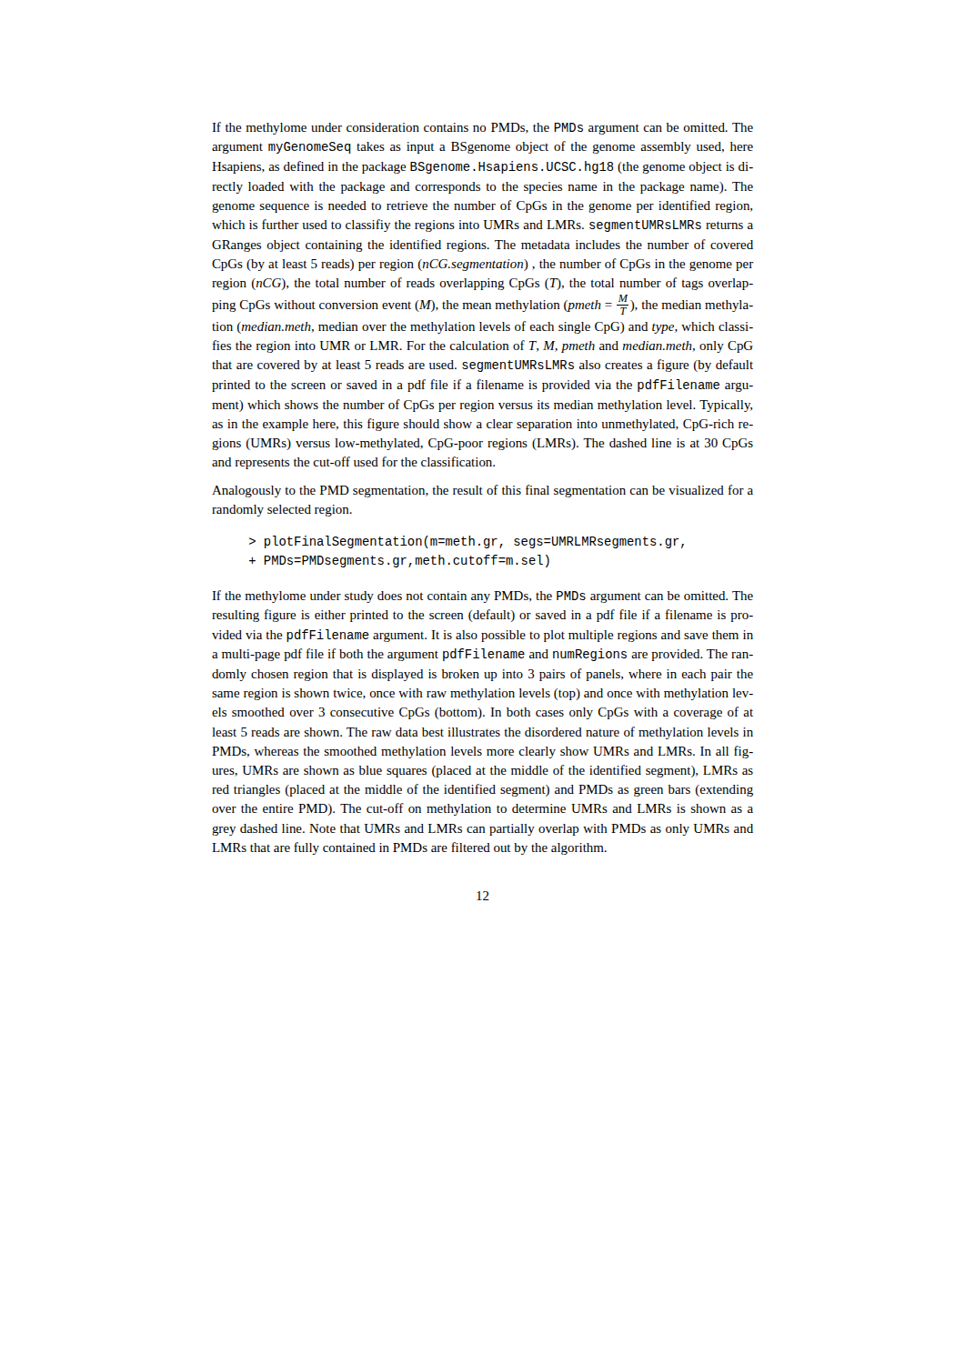If the methylome under consideration contains no PMDs, the PMDs argument can be omitted. The argument myGenomeSeq takes as input a BSgenome object of the genome assembly used, here Hsapiens, as defined in the package BSgenome.Hsapiens.UCSC.hg18 (the genome object is directly loaded with the package and corresponds to the species name in the package name). The genome sequence is needed to retrieve the number of CpGs in the genome per identified region, which is further used to classifiy the regions into UMRs and LMRs. segmentUMRsLMRs returns a GRanges object containing the identified regions. The metadata includes the number of covered CpGs (by at least 5 reads) per region (nCG.segmentation) , the number of CpGs in the genome per region (nCG), the total number of reads overlapping CpGs (T), the total number of tags overlapping CpGs without conversion event (M), the mean methylation (pmeth = MT), the median methylation (median.meth, median over the methylation levels of each single CpG) and type, which classifies the region into UMR or LMR. For the calculation of T, M, pmeth and median.meth, only CpG that are covered by at least 5 reads are used. segmentUMRsLMRs also creates a figure (by default printed to the screen or saved in a pdf file if a filename is provided via the pdfFilename argument) which shows the number of CpGs per region versus its median methylation level. Typically, as in the example here, this figure should show a clear separation into unmethylated, CpG-rich regions (UMRs) versus low-methylated, CpG-poor regions (LMRs). The dashed line is at 30 CpGs and represents the cut-off used for the classification.
Analogously to the PMD segmentation, the result of this final segmentation can be visualized for a randomly selected region.
> plotFinalSegmentation(m=meth.gr, segs=UMRLMRsegments.gr, + PMDs=PMDsegments.gr,meth.cutoff=m.sel)
If the methylome under study does not contain any PMDs, the PMDs argument can be omitted. The resulting figure is either printed to the screen (default) or saved in a pdf file if a filename is provided via the pdfFilename argument. It is also possible to plot multiple regions and save them in a multi-page pdf file if both the argument pdfFilename and numRegions are provided. The randomly chosen region that is displayed is broken up into 3 pairs of panels, where in each pair the same region is shown twice, once with raw methylation levels (top) and once with methylation levels smoothed over 3 consecutive CpGs (bottom). In both cases only CpGs with a coverage of at least 5 reads are shown. The raw data best illustrates the disordered nature of methylation levels in PMDs, whereas the smoothed methylation levels more clearly show UMRs and LMRs. In all figures, UMRs are shown as blue squares (placed at the middle of the identified segment), LMRs as red triangles (placed at the middle of the identified segment) and PMDs as green bars (extending over the entire PMD). The cut-off on methylation to determine UMRs and LMRs is shown as a grey dashed line. Note that UMRs and LMRs can partially overlap with PMDs as only UMRs and LMRs that are fully contained in PMDs are filtered out by the algorithm.
12